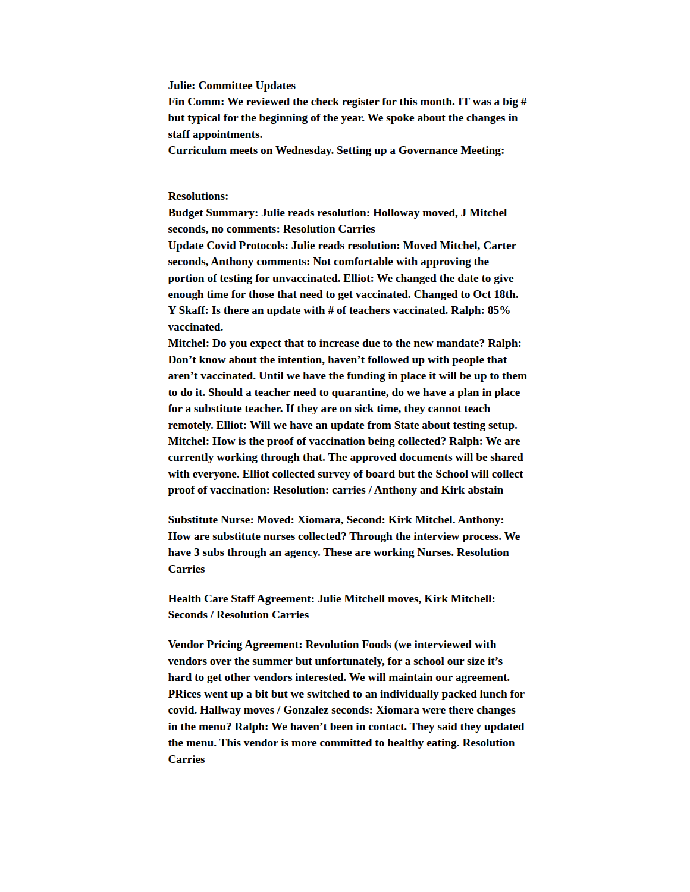Julie: Committee Updates
Fin Comm: We reviewed the check register for this month. IT was a big # but typical for the beginning of the year. We spoke about the changes in staff appointments.
Curriculum meets on Wednesday. Setting up a Governance Meeting:
Resolutions:
Budget Summary: Julie reads resolution: Holloway moved, J Mitchel seconds, no comments: Resolution Carries
Update Covid Protocols: Julie reads resolution: Moved Mitchel, Carter seconds, Anthony comments: Not comfortable with approving the portion of testing for unvaccinated. Elliot: We changed the date to give enough time for those that need to get vaccinated. Changed to Oct 18th. Y Skaff: Is there an update with # of teachers vaccinated. Ralph: 85% vaccinated.
Mitchel: Do you expect that to increase due to the new mandate? Ralph: Don’t know about the intention, haven’t followed up with people that aren’t vaccinated. Until we have the funding in place it will be up to them to do it. Should a teacher need to quarantine, do we have a plan in place for a substitute teacher. If they are on sick time, they cannot teach remotely. Elliot: Will we have an update from State about testing setup. Mitchel: How is the proof of vaccination being collected? Ralph: We are currently working through that. The approved documents will be shared with everyone. Elliot collected survey of board but the School will collect proof of vaccination: Resolution: carries / Anthony and Kirk abstain
Substitute Nurse: Moved: Xiomara, Second: Kirk Mitchel. Anthony: How are substitute nurses collected? Through the interview process. We have 3 subs through an agency. These are working Nurses. Resolution Carries
Health Care Staff Agreement: Julie Mitchell moves, Kirk Mitchell: Seconds / Resolution Carries
Vendor Pricing Agreement: Revolution Foods (we interviewed with vendors over the summer but unfortunately, for a school our size it’s hard to get other vendors interested. We will maintain our agreement. PRices went up a bit but we switched to an individually packed lunch for covid. Hallway moves / Gonzalez seconds: Xiomara were there changes in the menu? Ralph: We haven’t been in contact. They said they updated the menu. This vendor is more committed to healthy eating. Resolution Carries